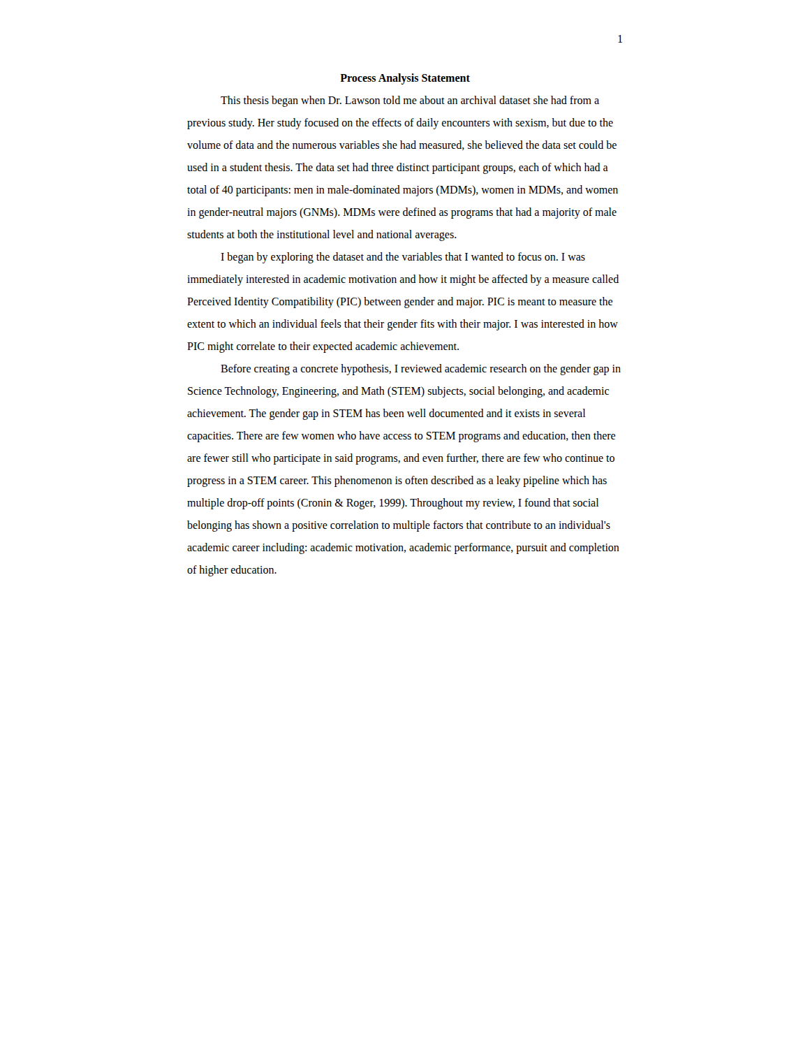1
Process Analysis Statement
This thesis began when Dr. Lawson told me about an archival dataset she had from a previous study. Her study focused on the effects of daily encounters with sexism, but due to the volume of data and the numerous variables she had measured, she believed the data set could be used in a student thesis. The data set had three distinct participant groups, each of which had a total of 40 participants: men in male-dominated majors (MDMs), women in MDMs, and women in gender-neutral majors (GNMs). MDMs were defined as programs that had a majority of male students at both the institutional level and national averages.
I began by exploring the dataset and the variables that I wanted to focus on. I was immediately interested in academic motivation and how it might be affected by a measure called Perceived Identity Compatibility (PIC) between gender and major. PIC is meant to measure the extent to which an individual feels that their gender fits with their major. I was interested in how PIC might correlate to their expected academic achievement.
Before creating a concrete hypothesis, I reviewed academic research on the gender gap in Science Technology, Engineering, and Math (STEM) subjects, social belonging, and academic achievement. The gender gap in STEM has been well documented and it exists in several capacities. There are few women who have access to STEM programs and education, then there are fewer still who participate in said programs, and even further, there are few who continue to progress in a STEM career. This phenomenon is often described as a leaky pipeline which has multiple drop-off points (Cronin & Roger, 1999). Throughout my review, I found that social belonging has shown a positive correlation to multiple factors that contribute to an individual's academic career including: academic motivation, academic performance, pursuit and completion of higher education.